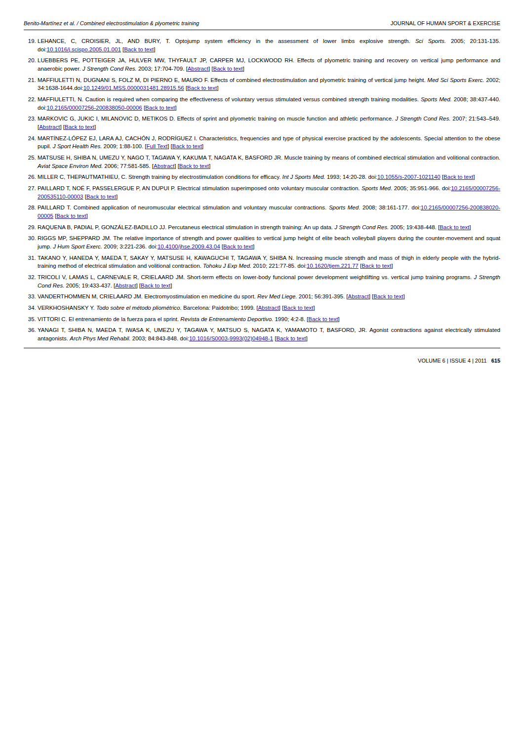Benito-Martínez et al. / Combined electrostimulation & plyometric training
JOURNAL OF HUMAN SPORT & EXERCISE
LEHANCE, C, CROISIER, JL, AND BURY, T. Optojump system efficiency in the assessment of lower limbs explosive strength. Sci Sports. 2005; 20:131-135. doi:10.1016/j.scispo.2005.01.001 [Back to text]
LUEBBERS PE, POTTEIGER JA, HULVER MW, THYFAULT JP, CARPER MJ, LOCKWOOD RH. Effects of plyometric training and recovery on vertical jump performance and anaerobic power. J Strength Cond Res. 2003; 17:704-709. [Abstract] [Back to text]
MAFFIULETTI N, DUGNANI S, FOLZ M, DI PIERNO E, MAURO F. Effects of combined electrostimulation and plyometric training of vertical jump height. Med Sci Sports Exerc. 2002; 34:1638-1644.doi:10.1249/01.MSS.0000031481.28915.56 [Back to text]
MAFFIULETTI, N. Caution is required when comparing the effectiveness of voluntary versus stimulated versus combined strength training modalities. Sports Med. 2008; 38:437-440. doi:10.2165/00007256-200838050-00006 [Back to text]
MARKOVIC G, JUKIC I, MILANOVIC D, METIKOS D. Effects of sprint and plyometric training on muscle function and athletic performance. J Strength Cond Res. 2007; 21:543–549. [Abstract] [Back to text]
MARTÍNEZ-LÓPEZ EJ, LARA AJ, CACHÓN J, RODRÍGUEZ I. Characteristics, frequencies and type of physical exercise practiced by the adolescents. Special attention to the obese pupil. J Sport Health Res. 2009; 1:88-100. [Full Text] [Back to text]
MATSUSE H, SHIBA N, UMEZU Y, NAGO T, TAGAWA Y, KAKUMA T, NAGATA K, BASFORD JR. Muscle training by means of combined electrical stimulation and volitional contraction. Aviat Space Environ Med. 2006; 77:581-585. [Abstract] [Back to text]
MILLER C, THEPAUTMATHIEU, C. Strength training by electrostimulation conditions for efficacy. Int J Sports Med. 1993; 14:20-28. doi:10.1055/s-2007-1021140 [Back to text]
PAILLARD T, NOÉ F, PASSELERGUE P, AN DUPUI P. Electrical stimulation superimposed onto voluntary muscular contraction. Sports Med. 2005; 35:951-966. doi:10.2165/00007256-200535110-00003 [Back to text]
PAILLARD T. Combined application of neuromuscular electrical stimulation and voluntary muscular contractions. Sports Med. 2008; 38:161-177. doi:10.2165/00007256-200838020-00005 [Back to text]
RAQUENA B, PADIAL P, GONZÁLEZ-BADILLO JJ. Percutaneus electrical stimulation in strength training: An up data. J Strength Cond Res. 2005; 19:438-448. [Back to text]
RIGGS MP, SHEPPARD JM. The relative importance of strength and power qualities to vertical jump height of elite beach volleyball players during the counter-movement and squat jump. J Hum Sport Exerc. 2009; 3:221-236. doi:10.4100/jhse.2009.43.04 [Back to text]
TAKANO Y, HANEDA Y, MAEDA T, SAKAY Y, MATSUSE H, KAWAGUCHI T, TAGAWA Y, SHIBA N. Increasing muscle strength and mass of thigh in elderly people with the hybrid-training method of electrical stimulation and volitional contraction. Tohoku J Exp Med. 2010; 221:77-85. doi:10.1620/tjem.221.77 [Back to text]
TRICOLI V, LAMAS L, CARNEVALE R, CRIELAARD JM. Short-term effects on lower-body funcional power development weightlifting vs. vertical jump training programs. J Strength Cond Res. 2005; 19:433-437. [Abstract] [Back to text]
VANDERTHOMMEN M, CRIELAARD JM. Electromyostimulation en medicine du sport. Rev Med Liege. 2001; 56:391-395. [Abstract] [Back to text]
VERKHOSHANSKY Y. Todo sobre el método pliométrico. Barcelona: Paidotribo; 1999. [Abstract] [Back to text]
VITTORI C. El entrenamiento de la fuerza para el sprint. Revista de Entrenamiento Deportivo. 1990; 4:2-8. [Back to text]
YANAGI T, SHIBA N, MAEDA T, IWASA K, UMEZU Y, TAGAWA Y, MATSUO S, NAGATA K, YAMAMOTO T, BASFORD, JR. Agonist contractions against electrically stimulated antagonists. Arch Phys Med Rehabil. 2003; 84:843-848. doi:10.1016/S0003-9993(02)04948-1 [Back to text]
VOLUME 6 | ISSUE 4 | 2011 615